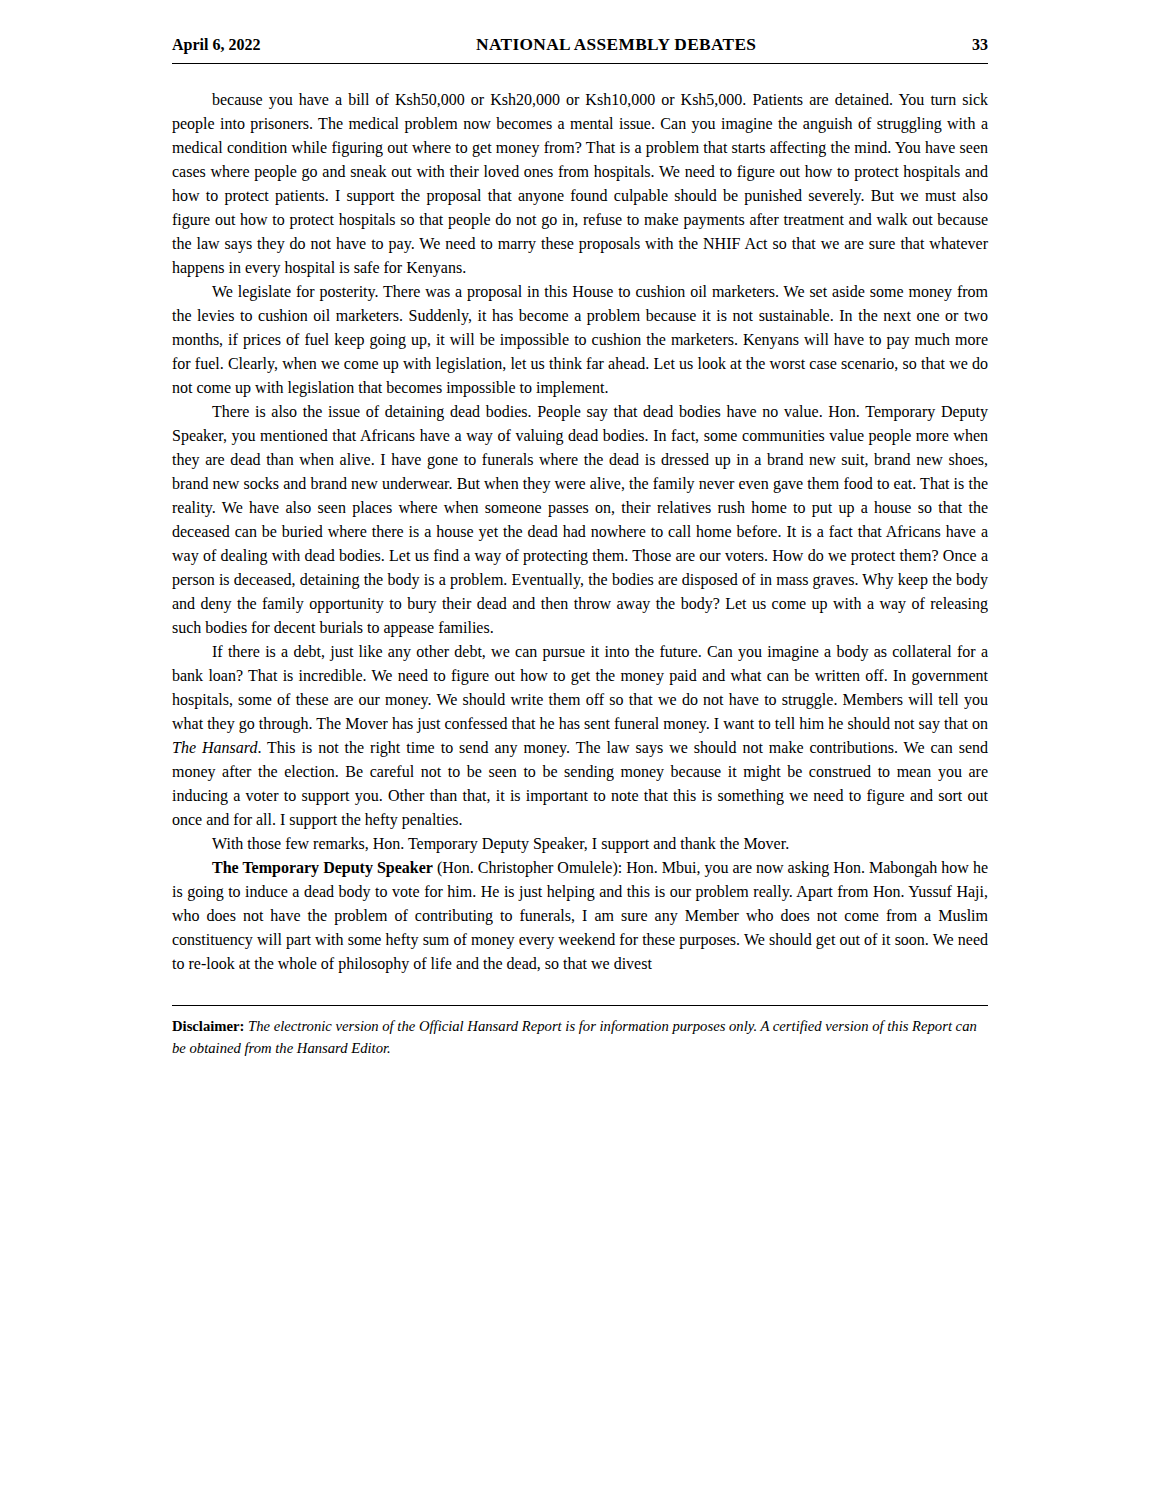April 6, 2022 NATIONAL ASSEMBLY DEBATES 33
because you have a bill of Ksh50,000 or Ksh20,000 or Ksh10,000 or Ksh5,000. Patients are detained. You turn sick people into prisoners. The medical problem now becomes a mental issue. Can you imagine the anguish of struggling with a medical condition while figuring out where to get money from? That is a problem that starts affecting the mind. You have seen cases where people go and sneak out with their loved ones from hospitals. We need to figure out how to protect hospitals and how to protect patients. I support the proposal that anyone found culpable should be punished severely. But we must also figure out how to protect hospitals so that people do not go in, refuse to make payments after treatment and walk out because the law says they do not have to pay. We need to marry these proposals with the NHIF Act so that we are sure that whatever happens in every hospital is safe for Kenyans.
We legislate for posterity. There was a proposal in this House to cushion oil marketers. We set aside some money from the levies to cushion oil marketers. Suddenly, it has become a problem because it is not sustainable. In the next one or two months, if prices of fuel keep going up, it will be impossible to cushion the marketers. Kenyans will have to pay much more for fuel. Clearly, when we come up with legislation, let us think far ahead. Let us look at the worst case scenario, so that we do not come up with legislation that becomes impossible to implement.
There is also the issue of detaining dead bodies. People say that dead bodies have no value. Hon. Temporary Deputy Speaker, you mentioned that Africans have a way of valuing dead bodies. In fact, some communities value people more when they are dead than when alive. I have gone to funerals where the dead is dressed up in a brand new suit, brand new shoes, brand new socks and brand new underwear. But when they were alive, the family never even gave them food to eat. That is the reality. We have also seen places where when someone passes on, their relatives rush home to put up a house so that the deceased can be buried where there is a house yet the dead had nowhere to call home before. It is a fact that Africans have a way of dealing with dead bodies. Let us find a way of protecting them. Those are our voters. How do we protect them? Once a person is deceased, detaining the body is a problem. Eventually, the bodies are disposed of in mass graves. Why keep the body and deny the family opportunity to bury their dead and then throw away the body? Let us come up with a way of releasing such bodies for decent burials to appease families.
If there is a debt, just like any other debt, we can pursue it into the future. Can you imagine a body as collateral for a bank loan? That is incredible. We need to figure out how to get the money paid and what can be written off. In government hospitals, some of these are our money. We should write them off so that we do not have to struggle. Members will tell you what they go through. The Mover has just confessed that he has sent funeral money. I want to tell him he should not say that on The Hansard. This is not the right time to send any money. The law says we should not make contributions. We can send money after the election. Be careful not to be seen to be sending money because it might be construed to mean you are inducing a voter to support you. Other than that, it is important to note that this is something we need to figure and sort out once and for all. I support the hefty penalties.
With those few remarks, Hon. Temporary Deputy Speaker, I support and thank the Mover.
The Temporary Deputy Speaker (Hon. Christopher Omulele): Hon. Mbui, you are now asking Hon. Mabongah how he is going to induce a dead body to vote for him. He is just helping and this is our problem really. Apart from Hon. Yussuf Haji, who does not have the problem of contributing to funerals, I am sure any Member who does not come from a Muslim constituency will part with some hefty sum of money every weekend for these purposes. We should get out of it soon. We need to re-look at the whole of philosophy of life and the dead, so that we divest
Disclaimer: The electronic version of the Official Hansard Report is for information purposes only. A certified version of this Report can be obtained from the Hansard Editor.